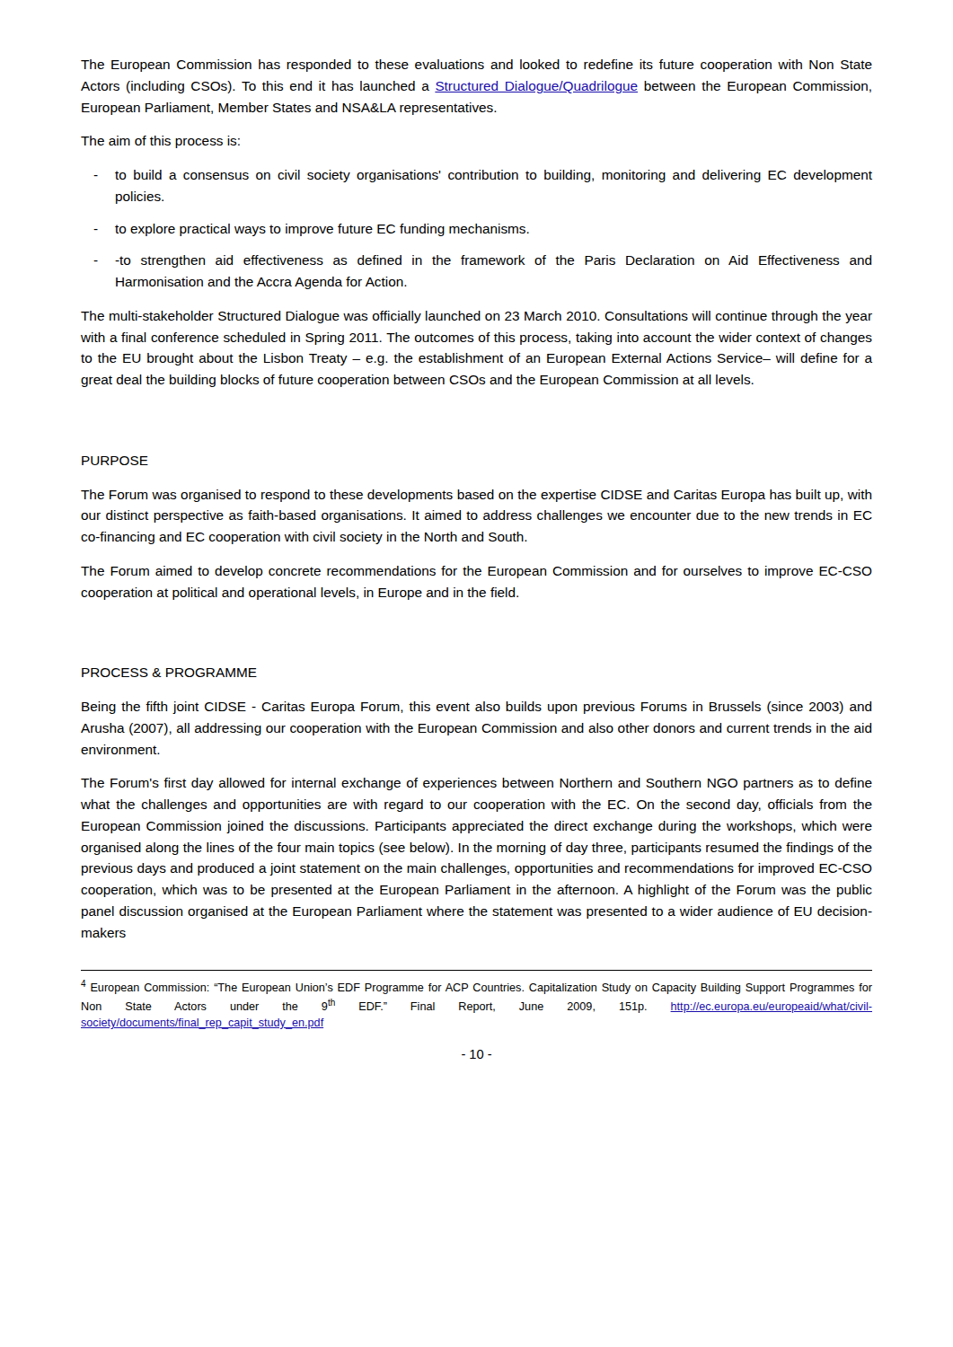The European Commission has responded to these evaluations and looked to redefine its future cooperation with Non State Actors (including CSOs). To this end it has launched a Structured Dialogue/Quadrilogue between the European Commission, European Parliament, Member States and NSA&LA representatives.
The aim of this process is:
to build a consensus on civil society organisations' contribution to building, monitoring and delivering EC development policies.
to explore practical ways to improve future EC funding mechanisms.
-to strengthen aid effectiveness as defined in the framework of the Paris Declaration on Aid Effectiveness and Harmonisation and the Accra Agenda for Action.
The multi-stakeholder Structured Dialogue was officially launched on 23 March 2010. Consultations will continue through the year with a final conference scheduled in Spring 2011. The outcomes of this process, taking into account the wider context of changes to the EU brought about the Lisbon Treaty – e.g. the establishment of an European External Actions Service– will define for a great deal the building blocks of future cooperation between CSOs and the European Commission at all levels.
PURPOSE
The Forum was organised to respond to these developments based on the expertise CIDSE and Caritas Europa has built up, with our distinct perspective as faith-based organisations. It aimed to address challenges we encounter due to the new trends in EC co-financing and EC cooperation with civil society in the North and South.
The Forum aimed to develop concrete recommendations for the European Commission and for ourselves to improve EC-CSO cooperation at political and operational levels, in Europe and in the field.
PROCESS & PROGRAMME
Being the fifth joint CIDSE - Caritas Europa Forum, this event also builds upon previous Forums in Brussels (since 2003) and Arusha (2007), all addressing our cooperation with the European Commission and also other donors and current trends in the aid environment.
The Forum's first day allowed for internal exchange of experiences between Northern and Southern NGO partners as to define what the challenges and opportunities are with regard to our cooperation with the EC. On the second day, officials from the European Commission joined the discussions. Participants appreciated the direct exchange during the workshops, which were organised along the lines of the four main topics (see below). In the morning of day three, participants resumed the findings of the previous days and produced a joint statement on the main challenges, opportunities and recommendations for improved EC-CSO cooperation, which was to be presented at the European Parliament in the afternoon. A highlight of the Forum was the public panel discussion organised at the European Parliament where the statement was presented to a wider audience of EU decision-makers
4 European Commission: “The European Union’s EDF Programme for ACP Countries. Capitalization Study on Capacity Building Support Programmes for Non State Actors under the 9th EDF.” Final Report, June 2009, 151p. http://ec.europa.eu/europeaid/what/civil-society/documents/final_rep_capit_study_en.pdf
- 10 -